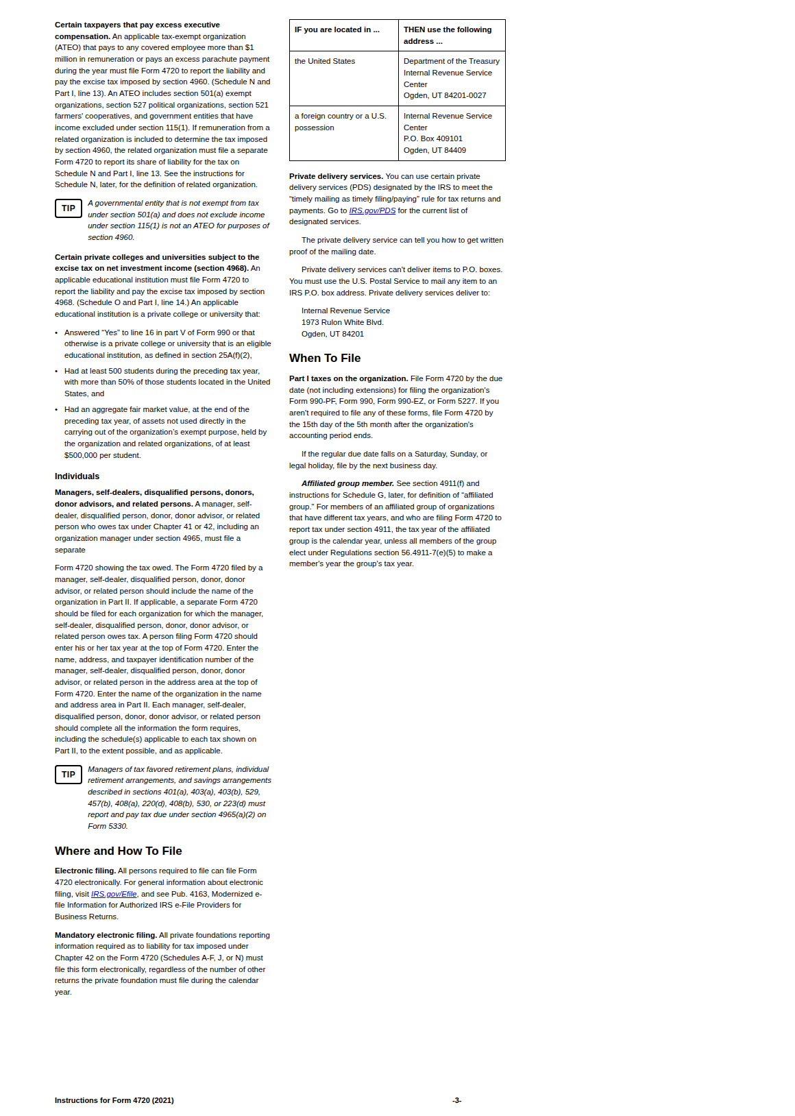Certain taxpayers that pay excess executive compensation. An applicable tax-exempt organization (ATEO) that pays to any covered employee more than $1 million in remuneration or pays an excess parachute payment during the year must file Form 4720 to report the liability and pay the excise tax imposed by section 4960. (Schedule N and Part I, line 13). An ATEO includes section 501(a) exempt organizations, section 527 political organizations, section 521 farmers' cooperatives, and government entities that have income excluded under section 115(1). If remuneration from a related organization is included to determine the tax imposed by section 4960, the related organization must file a separate Form 4720 to report its share of liability for the tax on Schedule N and Part I, line 13. See the instructions for Schedule N, later, for the definition of related organization.
TIP
A governmental entity that is not exempt from tax under section 501(a) and does not exclude income under section 115(1) is not an ATEO for purposes of section 4960.
Certain private colleges and universities subject to the excise tax on net investment income (section 4968). An applicable educational institution must file Form 4720 to report the liability and pay the excise tax imposed by section 4968. (Schedule O and Part I, line 14.) An applicable educational institution is a private college or university that:
Answered “Yes” to line 16 in part V of Form 990 or that otherwise is a private college or university that is an eligible educational institution, as defined in section 25A(f)(2),
Had at least 500 students during the preceding tax year, with more than 50% of those students located in the United States, and
Had an aggregate fair market value, at the end of the preceding tax year, of assets not used directly in the carrying out of the organization’s exempt purpose, held by the organization and related organizations, of at least $500,000 per student.
Individuals
Managers, self-dealers, disqualified persons, donors, donor advisors, and related persons. A manager, self-dealer, disqualified person, donor, donor advisor, or related person who owes tax under Chapter 41 or 42, including an organization manager under section 4965, must file a separate
Form 4720 showing the tax owed. The Form 4720 filed by a manager, self-dealer, disqualified person, donor, donor advisor, or related person should include the name of the organization in Part II. If applicable, a separate Form 4720 should be filed for each organization for which the manager, self-dealer, disqualified person, donor, donor advisor, or related person owes tax. A person filing Form 4720 should enter his or her tax year at the top of Form 4720. Enter the name, address, and taxpayer identification number of the manager, self-dealer, disqualified person, donor, donor advisor, or related person in the address area at the top of Form 4720. Enter the name of the organization in the name and address area in Part II. Each manager, self-dealer, disqualified person, donor, donor advisor, or related person should complete all the information the form requires, including the schedule(s) applicable to each tax shown on Part II, to the extent possible, and as applicable.
TIP
Managers of tax favored retirement plans, individual retirement arrangements, and savings arrangements described in sections 401(a), 403(a), 403(b), 529, 457(b), 408(a), 220(d), 408(b), 530, or 223(d) must report and pay tax due under section 4965(a)(2) on Form 5330.
Where and How To File
Electronic filing. All persons required to file can file Form 4720 electronically. For general information about electronic filing, visit IRS.gov/Efile, and see Pub. 4163, Modernized e-file Information for Authorized IRS e-File Providers for Business Returns.
Mandatory electronic filing. All private foundations reporting information required as to liability for tax imposed under Chapter 42 on the Form 4720 (Schedules A-F, J, or N) must file this form electronically, regardless of the number of other returns the private foundation must file during the calendar year.
| IF you are located in ... | THEN use the following address ... |
| --- | --- |
| the United States | Department of the Treasury Internal Revenue Service Center Ogden, UT 84201-0027 |
| a foreign country or a U.S. possession | Internal Revenue Service Center P.O. Box 409101 Ogden, UT 84409 |
Private delivery services. You can use certain private delivery services (PDS) designated by the IRS to meet the “timely mailing as timely filing/paying” rule for tax returns and payments. Go to IRS.gov/PDS for the current list of designated services.
The private delivery service can tell you how to get written proof of the mailing date.
Private delivery services can't deliver items to P.O. boxes. You must use the U.S. Postal Service to mail any item to an IRS P.O. box address. Private delivery services deliver to:
Internal Revenue Service
1973 Rulon White Blvd.
Ogden, UT 84201
When To File
Part I taxes on the organization. File Form 4720 by the due date (not including extensions) for filing the organization's Form 990-PF, Form 990, Form 990-EZ, or Form 5227. If you aren't required to file any of these forms, file Form 4720 by the 15th day of the 5th month after the organization's accounting period ends.
If the regular due date falls on a Saturday, Sunday, or legal holiday, file by the next business day.
Affiliated group member. See section 4911(f) and instructions for Schedule G, later, for definition of “affiliated group.” For members of an affiliated group of organizations that have different tax years, and who are filing Form 4720 to report tax under section 4911, the tax year of the affiliated group is the calendar year, unless all members of the group elect under Regulations section 56.4911-7(e)(5) to make a member's year the group's tax year.
Instructions for Form 4720 (2021)
-3-